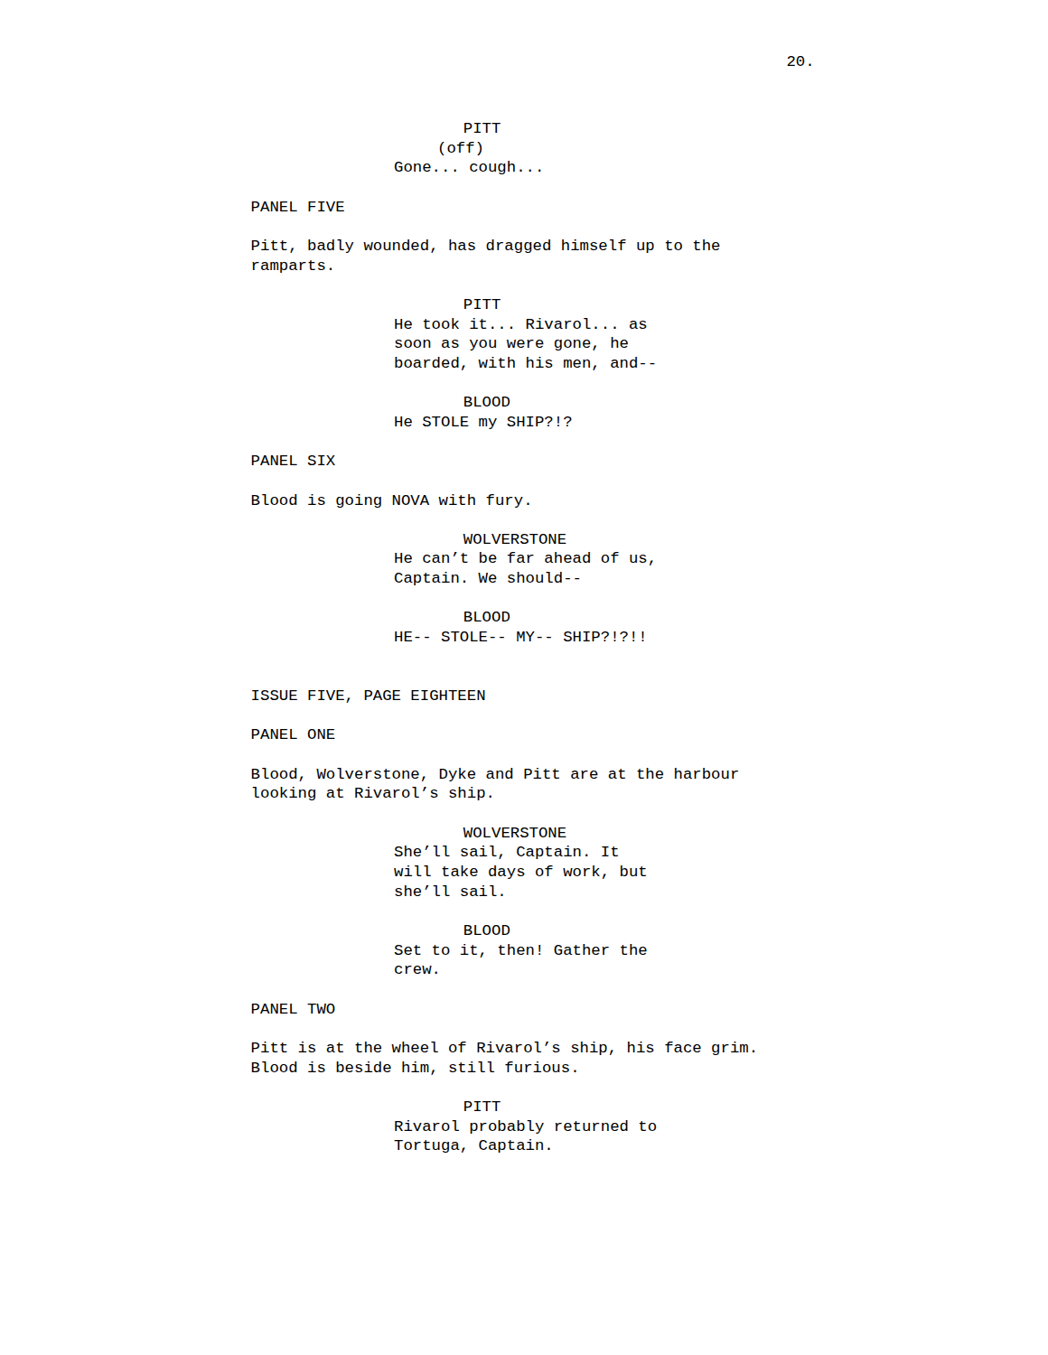20.
PITT
(off)
Gone... cough...
PANEL FIVE
Pitt, badly wounded, has dragged himself up to the ramparts.
PITT
He took it... Rivarol... as soon as you were gone, he boarded, with his men, and--
BLOOD
He STOLE my SHIP?!?
PANEL SIX
Blood is going NOVA with fury.
WOLVERSTONE
He can’t be far ahead of us, Captain. We should--
BLOOD
HE-- STOLE-- MY-- SHIP?!?!!
ISSUE FIVE, PAGE EIGHTEEN
PANEL ONE
Blood, Wolverstone, Dyke and Pitt are at the harbour looking at Rivarol’s ship.
WOLVERSTONE
She’ll sail, Captain. It will take days of work, but she’ll sail.
BLOOD
Set to it, then! Gather the crew.
PANEL TWO
Pitt is at the wheel of Rivarol’s ship, his face grim. Blood is beside him, still furious.
PITT
Rivarol probably returned to Tortuga, Captain.